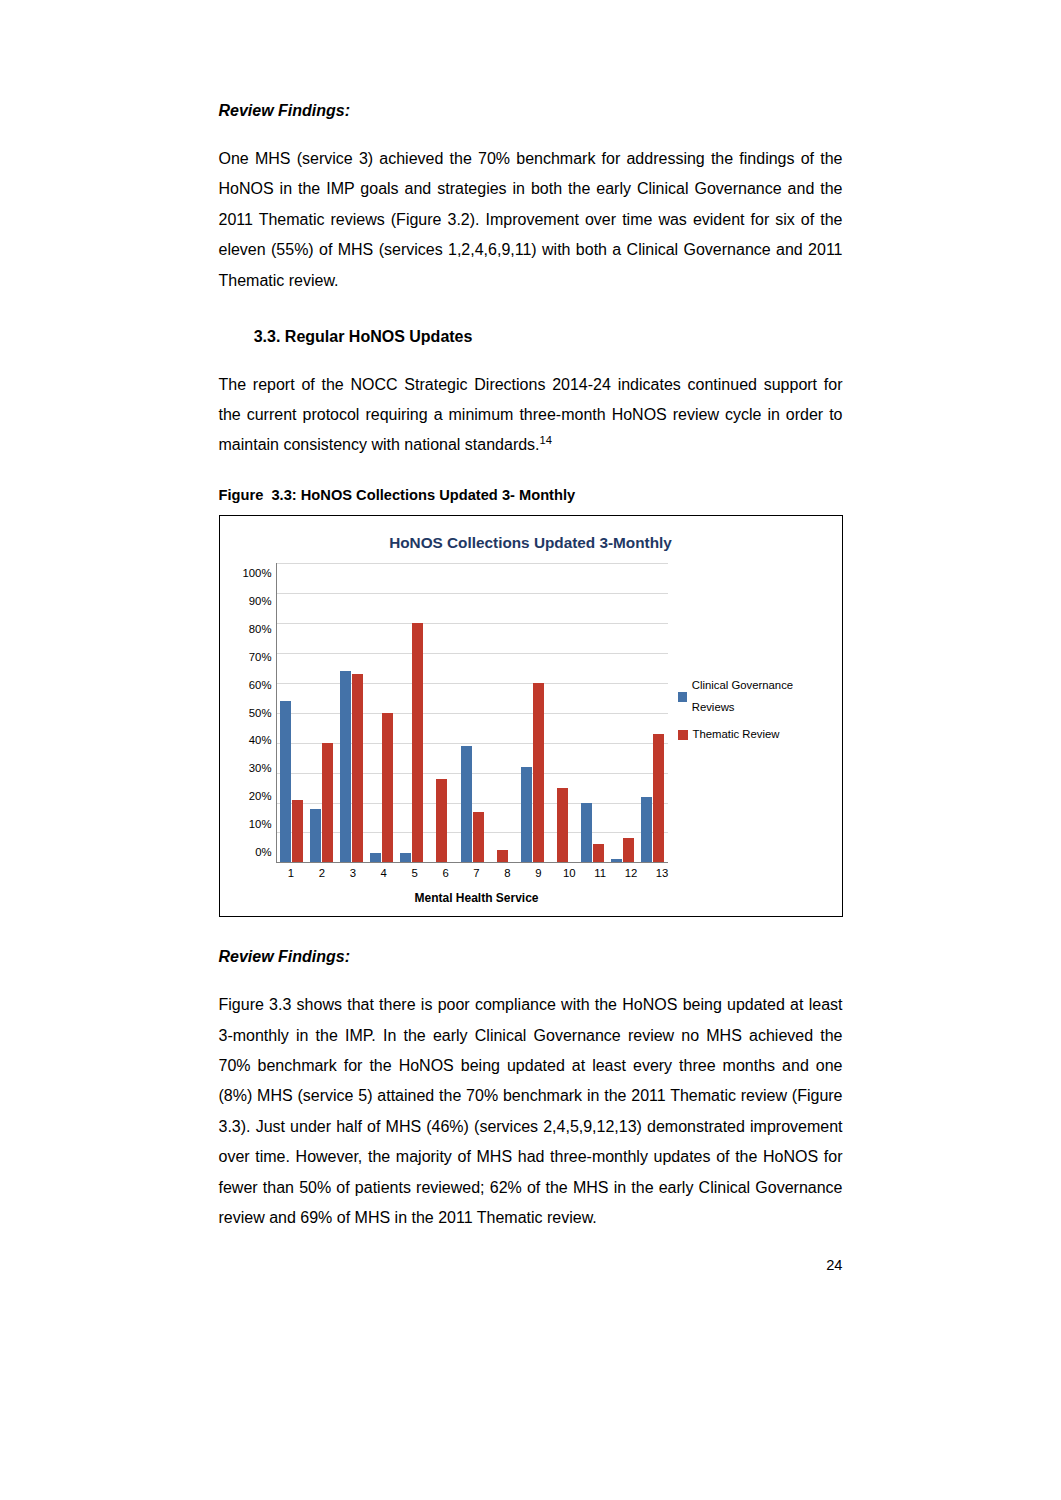Review Findings:
One MHS (service 3) achieved the 70% benchmark for addressing the findings of the HoNOS in the IMP goals and strategies in both the early Clinical Governance and the 2011 Thematic reviews (Figure 3.2). Improvement over time was evident for six of the eleven (55%) of MHS (services 1,2,4,6,9,11) with both a Clinical Governance and 2011 Thematic review.
3.3. Regular HoNOS Updates
The report of the NOCC Strategic Directions 2014-24 indicates continued support for the current protocol requiring a minimum three-month HoNOS review cycle in order to maintain consistency with national standards.14
Figure 3.3: HoNOS Collections Updated 3- Monthly
HoNOS Collections Updated 3-Monthly
100% 90% 80% 70% 60% 50% 40% 30% 20% 10% 0%
Clinical Governance Reviews
Thematic Review
12345678910111213
Mental Health Service
Review Findings:
Figure 3.3 shows that there is poor compliance with the HoNOS being updated at least 3-monthly in the IMP. In the early Clinical Governance review no MHS achieved the 70% benchmark for the HoNOS being updated at least every three months and one (8%) MHS (service 5) attained the 70% benchmark in the 2011 Thematic review (Figure 3.3). Just under half of MHS (46%) (services 2,4,5,9,12,13) demonstrated improvement over time. However, the majority of MHS had three-monthly updates of the HoNOS for fewer than 50% of patients reviewed; 62% of the MHS in the early Clinical Governance review and 69% of MHS in the 2011 Thematic review.
24